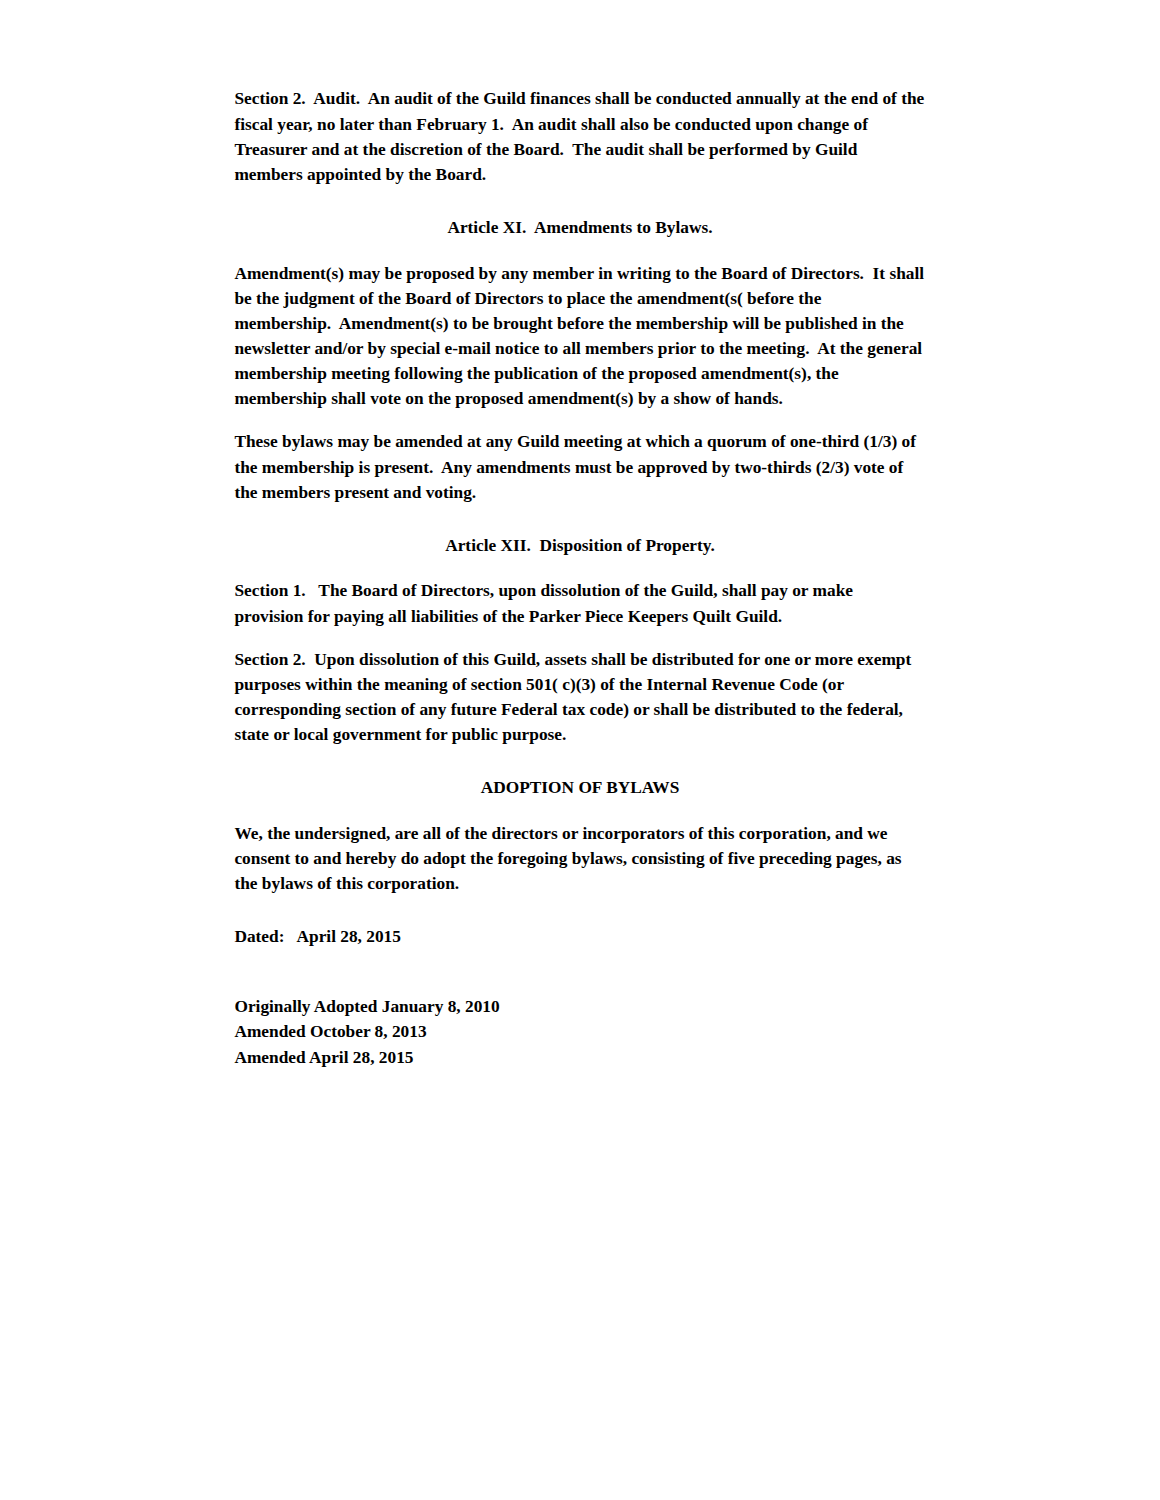Section 2. Audit. An audit of the Guild finances shall be conducted annually at the end of the fiscal year, no later than February 1. An audit shall also be conducted upon change of Treasurer and at the discretion of the Board. The audit shall be performed by Guild members appointed by the Board.
Article XI. Amendments to Bylaws.
Amendment(s) may be proposed by any member in writing to the Board of Directors. It shall be the judgment of the Board of Directors to place the amendment(s( before the membership. Amendment(s) to be brought before the membership will be published in the newsletter and/or by special e-mail notice to all members prior to the meeting. At the general membership meeting following the publication of the proposed amendment(s), the membership shall vote on the proposed amendment(s) by a show of hands.
These bylaws may be amended at any Guild meeting at which a quorum of one-third (1/3) of the membership is present. Any amendments must be approved by two-thirds (2/3) vote of the members present and voting.
Article XII. Disposition of Property.
Section 1. The Board of Directors, upon dissolution of the Guild, shall pay or make provision for paying all liabilities of the Parker Piece Keepers Quilt Guild.
Section 2. Upon dissolution of this Guild, assets shall be distributed for one or more exempt purposes within the meaning of section 501( c)(3) of the Internal Revenue Code (or corresponding section of any future Federal tax code) or shall be distributed to the federal, state or local government for public purpose.
ADOPTION OF BYLAWS
We, the undersigned, are all of the directors or incorporators of this corporation, and we consent to and hereby do adopt the foregoing bylaws, consisting of five preceding pages, as the bylaws of this corporation.
Dated: April 28, 2015
Originally Adopted January 8, 2010
Amended October 8, 2013
Amended April 28, 2015